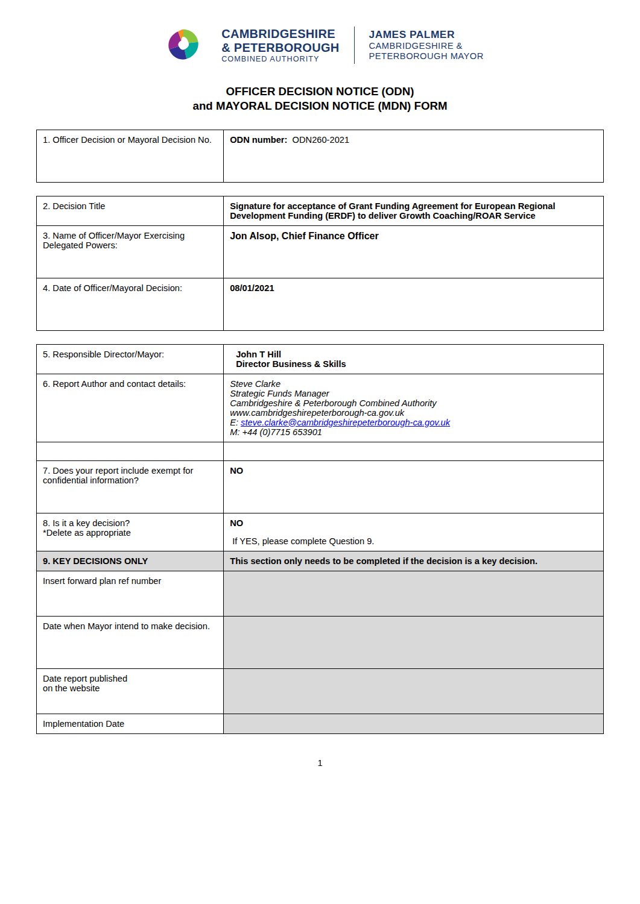CAMBRIDGESHIRE
& PETERBOROUGH
COMBINED AUTHORITY
JAMES PALMER
CAMBRIDGESHIRE &
PETERBOROUGH MAYOR
OFFICER DECISION NOTICE (ODN) and MAYORAL DECISION NOTICE (MDN) FORM
| 1. Officer Decision or Mayoral Decision No. | ODN number: ODN260-2021 |
| 2. Decision Title | Signature for acceptance of Grant Funding Agreement for European Regional Development Funding (ERDF) to deliver Growth Coaching/ROAR Service |
| 3. Name of Officer/Mayor Exercising Delegated Powers: | Jon Alsop, Chief Finance Officer |
| 4. Date of Officer/Mayoral Decision: | 08/01/2021 |
| 5. Responsible Director/Mayor: | John T Hill Director Business & Skills |
| 6. Report Author and contact details: | Steve Clarke Strategic Funds Manager Cambridgeshire & Peterborough Combined Authority www.cambridgeshirepeterborough-ca.gov.uk E: steve.clarke@cambridgeshirepeterborough-ca.gov.uk M: +44 (0)7715 653901 |
| 7. Does your report include exempt for confidential information? | NO |
| 8. Is it a key decision? *Delete as appropriate | NO If YES, please complete Question 9. |
| 9. KEY DECISIONS ONLY | This section only needs to be completed if the decision is a key decision. |
| Insert forward plan ref number | |
| Date when Mayor intend to make decision. | |
| Date report published on the website | |
| Implementation Date | |
1